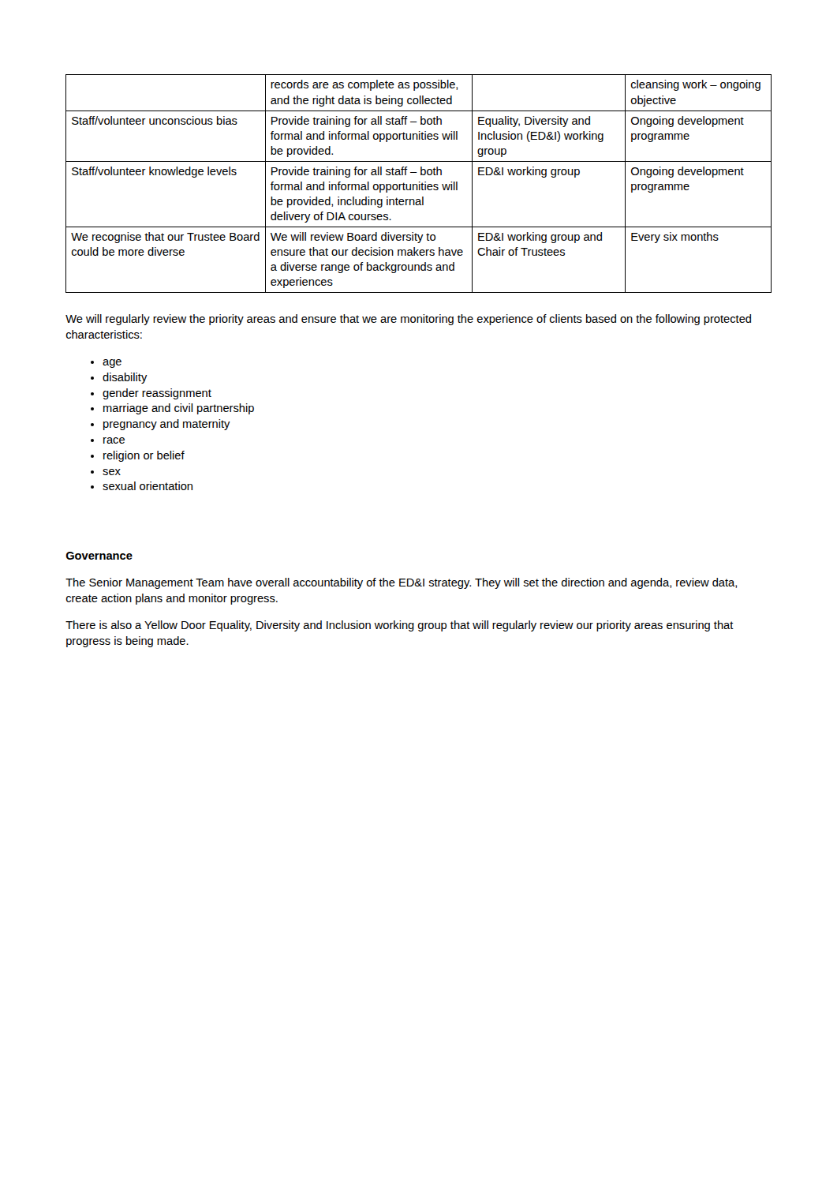| | records are as complete as possible, and the right data is being collected | | cleansing work – ongoing objective |
| Staff/volunteer unconscious bias | Provide training for all staff – both formal and informal opportunities will be provided. | Equality, Diversity and Inclusion (ED&I) working group | Ongoing development programme |
| Staff/volunteer knowledge levels | Provide training for all staff – both formal and informal opportunities will be provided, including internal delivery of DIA courses. | ED&I working group | Ongoing development programme |
| We recognise that our Trustee Board could be more diverse | We will review Board diversity to ensure that our decision makers have a diverse range of backgrounds and experiences | ED&I working group and Chair of Trustees | Every six months |
We will regularly review the priority areas and ensure that we are monitoring the experience of clients based on the following protected characteristics:
age
disability
gender reassignment
marriage and civil partnership
pregnancy and maternity
race
religion or belief
sex
sexual orientation
Governance
The Senior Management Team have overall accountability of the ED&I strategy. They will set the direction and agenda, review data, create action plans and monitor progress.
There is also a Yellow Door Equality, Diversity and Inclusion working group that will regularly review our priority areas ensuring that progress is being made.